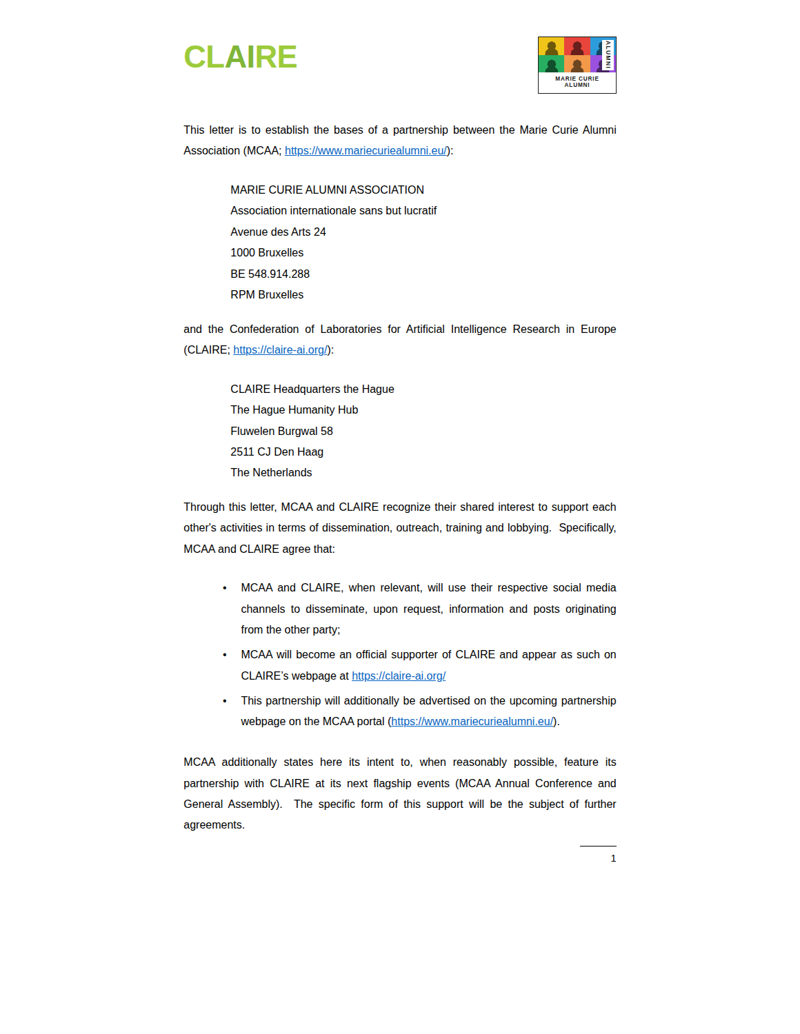CLAIRE
ALUMNI
MARIE CURIE
ALUMNI
This letter is to establish the bases of a partnership between the Marie Curie Alumni Association (MCAA; https://www.mariecuriealumni.eu/):
MARIE CURIE ALUMNI ASSOCIATION
Association internationale sans but lucratif
Avenue des Arts 24
1000 Bruxelles
BE 548.914.288
RPM Bruxelles
and the Confederation of Laboratories for Artificial Intelligence Research in Europe (CLAIRE; https://claire-ai.org/):
CLAIRE Headquarters the Hague
The Hague Humanity Hub
Fluwelen Burgwal 58
2511 CJ Den Haag
The Netherlands
Through this letter, MCAA and CLAIRE recognize their shared interest to support each other's activities in terms of dissemination, outreach, training and lobbying. Specifically, MCAA and CLAIRE agree that:
MCAA and CLAIRE, when relevant, will use their respective social media channels to disseminate, upon request, information and posts originating from the other party;
MCAA will become an official supporter of CLAIRE and appear as such on CLAIRE’s webpage at https://claire-ai.org/
This partnership will additionally be advertised on the upcoming partnership webpage on the MCAA portal (https://www.mariecuriealumni.eu/).
MCAA additionally states here its intent to, when reasonably possible, feature its partnership with CLAIRE at its next flagship events (MCAA Annual Conference and General Assembly). The specific form of this support will be the subject of further agreements.
1